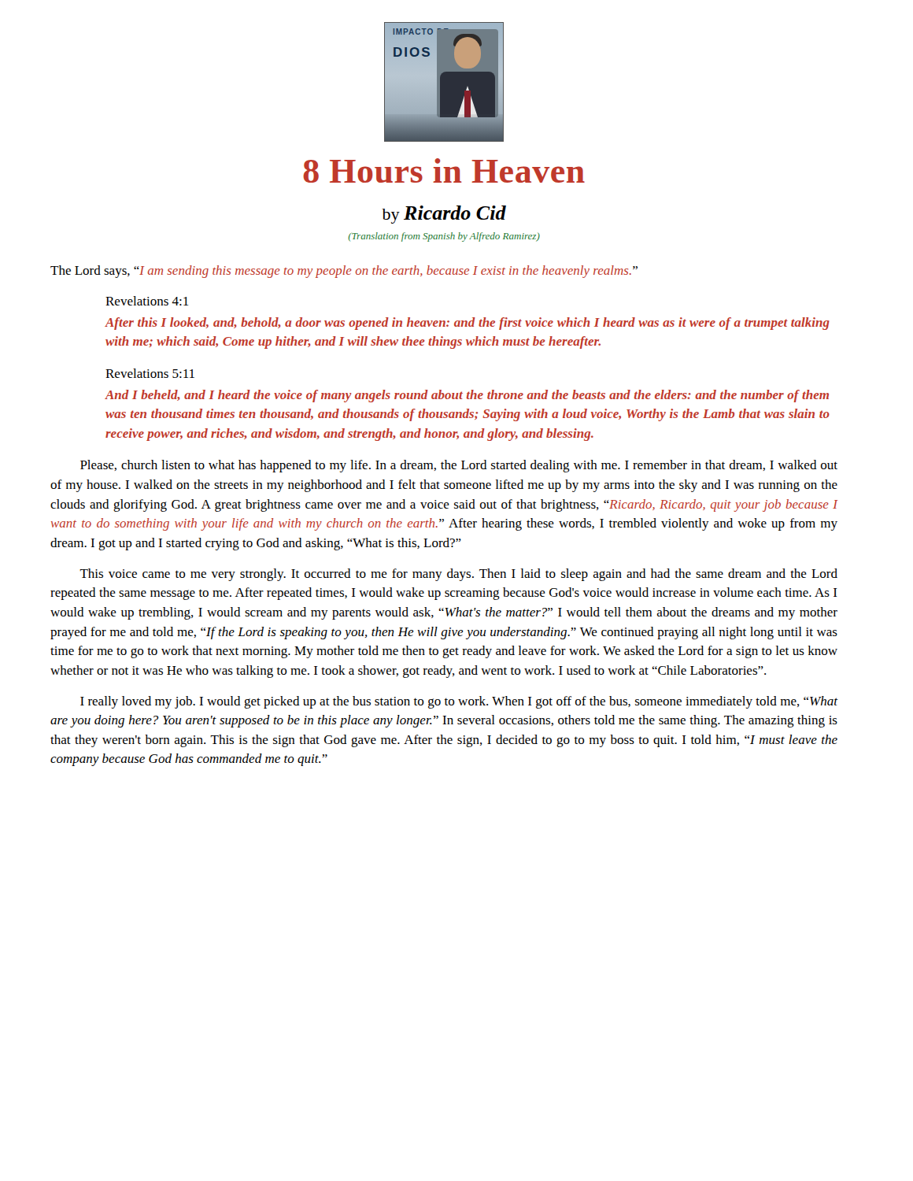IMPACTO DE DIOS
8 Hours in Heaven
by Ricardo Cid
(Translation from Spanish by Alfredo Ramirez)
The Lord says, “I am sending this message to my people on the earth, because I exist in the heavenly realms.”
Revelations 4:1 After this I looked, and, behold, a door was opened in heaven: and the first voice which I heard was as it were of a trumpet talking with me; which said, Come up hither, and I will shew thee things which must be hereafter.
Revelations 5:11 And I beheld, and I heard the voice of many angels round about the throne and the beasts and the elders: and the number of them was ten thousand times ten thousand, and thousands of thousands; Saying with a loud voice, Worthy is the Lamb that was slain to receive power, and riches, and wisdom, and strength, and honor, and glory, and blessing.
Please, church listen to what has happened to my life. In a dream, the Lord started dealing with me. I remember in that dream, I walked out of my house. I walked on the streets in my neighborhood and I felt that someone lifted me up by my arms into the sky and I was running on the clouds and glorifying God. A great brightness came over me and a voice said out of that brightness, “Ricardo, Ricardo, quit your job because I want to do something with your life and with my church on the earth.” After hearing these words, I trembled violently and woke up from my dream. I got up and I started crying to God and asking, “What is this, Lord?”
This voice came to me very strongly. It occurred to me for many days. Then I laid to sleep again and had the same dream and the Lord repeated the same message to me. After repeated times, I would wake up screaming because God's voice would increase in volume each time. As I would wake up trembling, I would scream and my parents would ask, “What's the matter?” I would tell them about the dreams and my mother prayed for me and told me, “If the Lord is speaking to you, then He will give you understanding.” We continued praying all night long until it was time for me to go to work that next morning. My mother told me then to get ready and leave for work. We asked the Lord for a sign to let us know whether or not it was He who was talking to me. I took a shower, got ready, and went to work. I used to work at “Chile Laboratories”.
I really loved my job. I would get picked up at the bus station to go to work. When I got off of the bus, someone immediately told me, “What are you doing here? You aren't supposed to be in this place any longer.” In several occasions, others told me the same thing. The amazing thing is that they weren't born again. This is the sign that God gave me. After the sign, I decided to go to my boss to quit. I told him, “I must leave the company because God has commanded me to quit.”